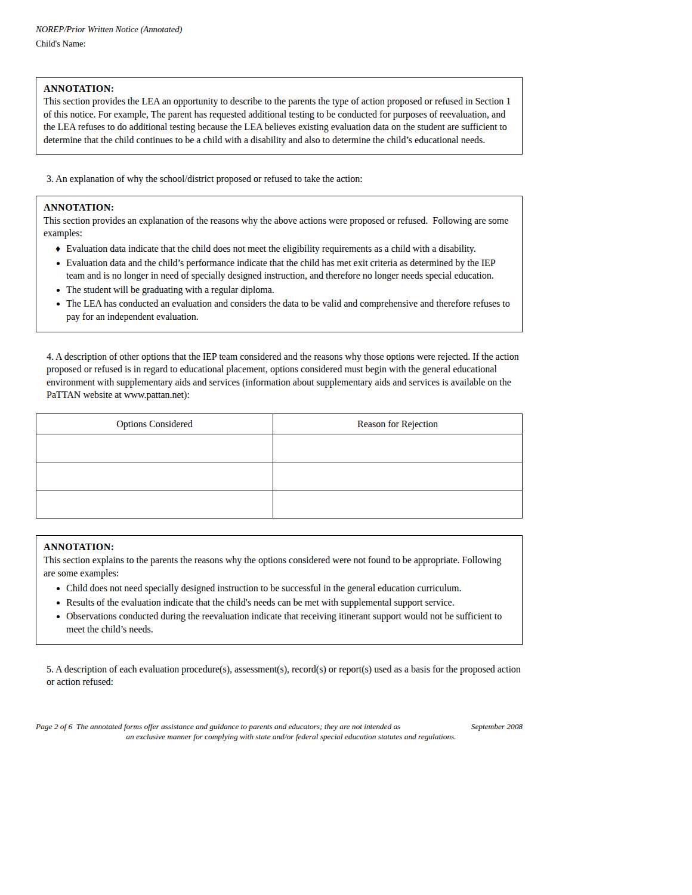NOREP/Prior Written Notice (Annotated)
Child's Name:
ANNOTATION:
This section provides the LEA an opportunity to describe to the parents the type of action proposed or refused in Section 1 of this notice. For example, The parent has requested additional testing to be conducted for purposes of reevaluation, and the LEA refuses to do additional testing because the LEA believes existing evaluation data on the student are sufficient to determine that the child continues to be a child with a disability and also to determine the child’s educational needs.
3. An explanation of why the school/district proposed or refused to take the action:
ANNOTATION:
This section provides an explanation of the reasons why the above actions were proposed or refused. Following are some examples:
Evaluation data indicate that the child does not meet the eligibility requirements as a child with a disability.
Evaluation data and the child’s performance indicate that the child has met exit criteria as determined by the IEP team and is no longer in need of specially designed instruction, and therefore no longer needs special education.
The student will be graduating with a regular diploma.
The LEA has conducted an evaluation and considers the data to be valid and comprehensive and therefore refuses to pay for an independent evaluation.
4. A description of other options that the IEP team considered and the reasons why those options were rejected. If the action proposed or refused is in regard to educational placement, options considered must begin with the general educational environment with supplementary aids and services (information about supplementary aids and services is available on the PaTTAN website at www.pattan.net):
| Options Considered | Reason for Rejection |
| --- | --- |
ANNOTATION:
This section explains to the parents the reasons why the options considered were not found to be appropriate. Following are some examples:
Child does not need specially designed instruction to be successful in the general education curriculum.
Results of the evaluation indicate that the child's needs can be met with supplemental support service.
Observations conducted during the reevaluation indicate that receiving itinerant support would not be sufficient to meet the child’s needs.
5. A description of each evaluation procedure(s), assessment(s), record(s) or report(s) used as a basis for the proposed action or action refused:
September 2008 Page 2 of 6 The annotated forms offer assistance and guidance to parents and educators; they are not intended as an exclusive manner for complying with state and/or federal special education statutes and regulations.